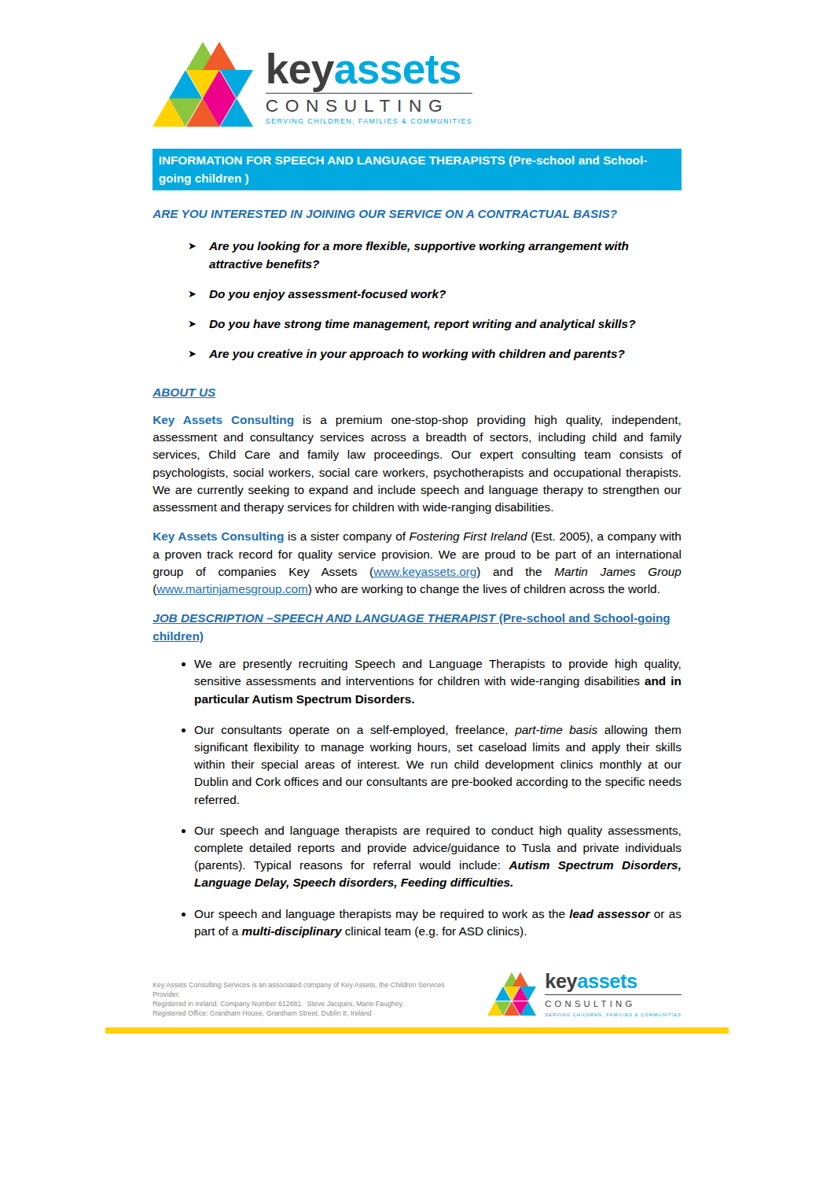keyassets CONSULTING SERVING CHILDREN, FAMILIES & COMMUNITIES
INFORMATION FOR SPEECH AND LANGUAGE THERAPISTS (Pre-school and School-going children )
ARE YOU INTERESTED IN JOINING OUR SERVICE ON A CONTRACTUAL BASIS?
Are you looking for a more flexible, supportive working arrangement with attractive benefits?
Do you enjoy assessment-focused work?
Do you have strong time management, report writing and analytical skills?
Are you creative in your approach to working with children and parents?
ABOUT US
Key Assets Consulting is a premium one-stop-shop providing high quality, independent, assessment and consultancy services across a breadth of sectors, including child and family services, Child Care and family law proceedings. Our expert consulting team consists of psychologists, social workers, social care workers, psychotherapists and occupational therapists. We are currently seeking to expand and include speech and language therapy to strengthen our assessment and therapy services for children with wide-ranging disabilities.
Key Assets Consulting is a sister company of Fostering First Ireland (Est. 2005), a company with a proven track record for quality service provision. We are proud to be part of an international group of companies Key Assets (www.keyassets.org) and the Martin James Group (www.martinjamesgroup.com) who are working to change the lives of children across the world.
JOB DESCRIPTION –SPEECH AND LANGUAGE THERAPIST (Pre-school and School-going children)
We are presently recruiting Speech and Language Therapists to provide high quality, sensitive assessments and interventions for children with wide-ranging disabilities and in particular Autism Spectrum Disorders.
Our consultants operate on a self-employed, freelance, part-time basis allowing them significant flexibility to manage working hours, set caseload limits and apply their skills within their special areas of interest. We run child development clinics monthly at our Dublin and Cork offices and our consultants are pre-booked according to the specific needs referred.
Our speech and language therapists are required to conduct high quality assessments, complete detailed reports and provide advice/guidance to Tusla and private individuals (parents). Typical reasons for referral would include: Autism Spectrum Disorders, Language Delay, Speech disorders, Feeding difficulties.
Our speech and language therapists may be required to work as the lead assessor or as part of a multi-disciplinary clinical team (e.g. for ASD clinics).
Key Assets Consulting Services is an associated company of Key Assets, the Children Services Provider.
Registered in Ireland. Company Number 612681. Steve Jacques, Marie Faughey.
Registered Office: Grantham House, Grantham Street, Dublin 8, Ireland
keyassets CONSULTING SERVING CHILDREN, FAMILIES & COMMUNITIES